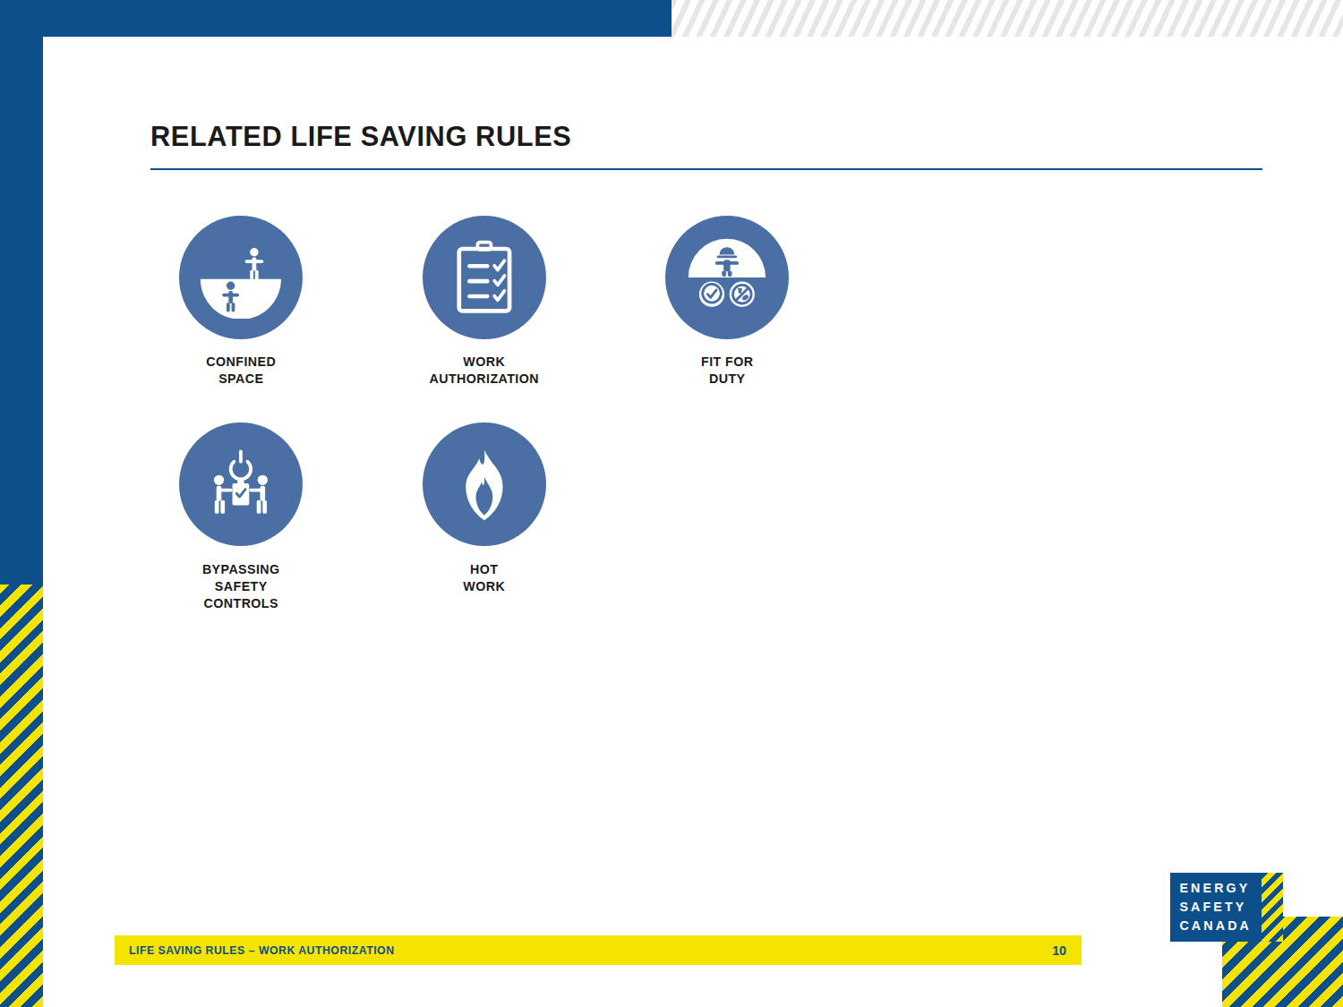RELATED LIFE SAVING RULES
CONFINED
SPACE
WORK
AUTHORIZATION
FIT FOR
DUTY
BYPASSING
SAFETY
CONTROLS
HOT
WORK
LIFE SAVING RULES – WORK AUTHORIZATION 10
ENERGY
SAFETY
CANADA